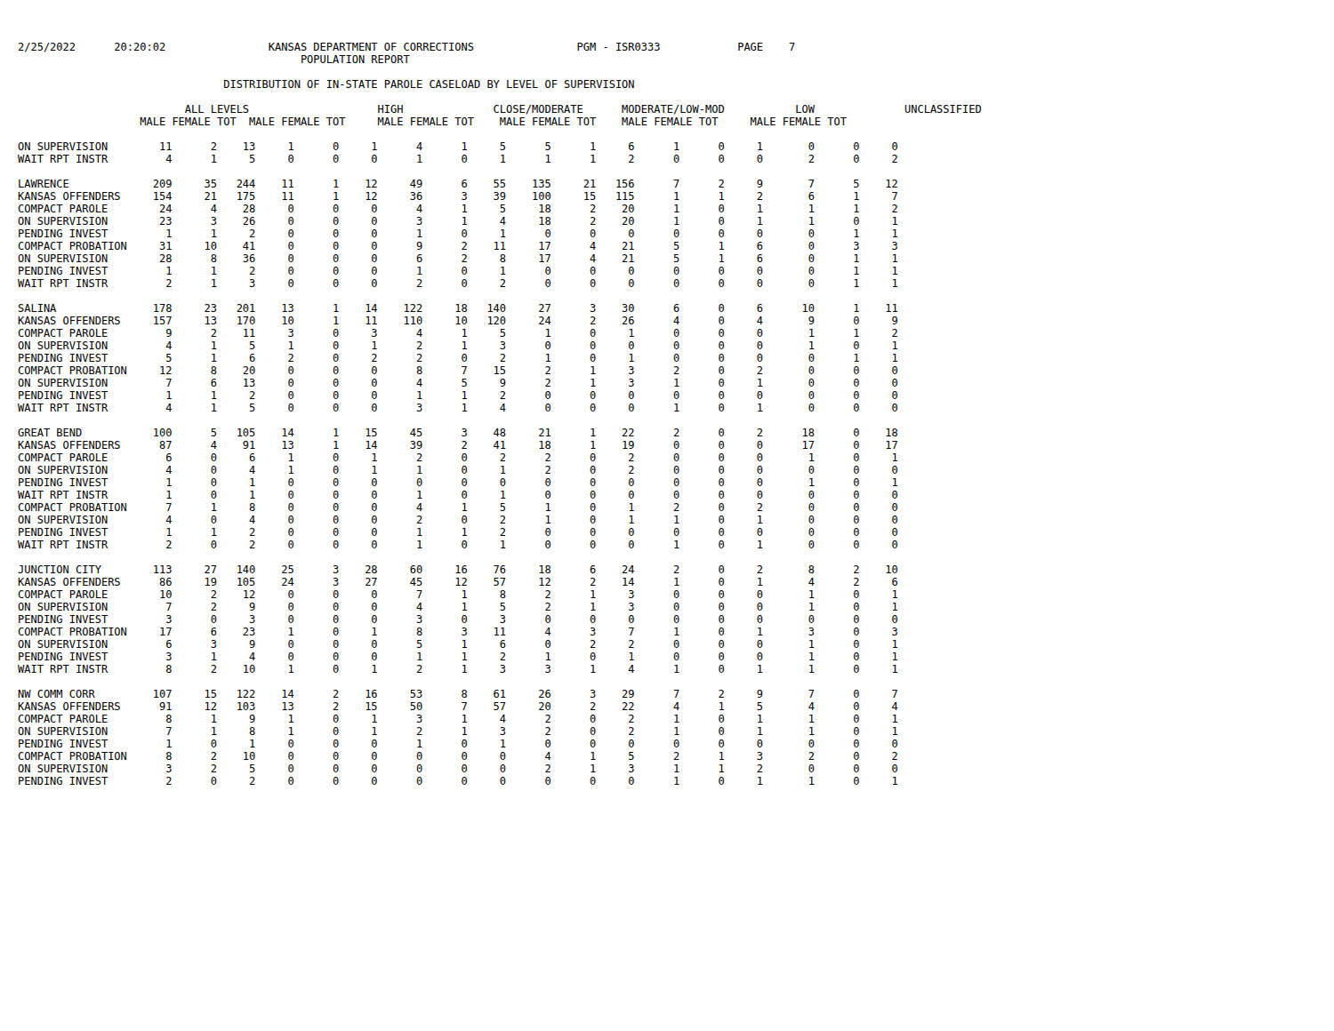2/25/2022      20:20:02                KANSAS DEPARTMENT OF CORRECTIONS                PGM - ISR0333            PAGE    7
                                            POPULATION REPORT

                                DISTRIBUTION OF IN-STATE PAROLE CASELOAD BY LEVEL OF SUPERVISION

                          ALL LEVELS                    HIGH              CLOSE/MODERATE      MODERATE/LOW-MOD           LOW              UNCLASSIFIED
                   MALE FEMALE TOT  MALE FEMALE TOT     MALE FEMALE TOT    MALE FEMALE TOT    MALE FEMALE TOT     MALE FEMALE TOT

ON SUPERVISION        11      2    13     1      0     1      4      1     5      5      1     6      1      0     1       0      0     0
WAIT RPT INSTR         4      1     5     0      0     0      1      0     1      1      1     2      0      0     0       2      0     2

LAWRENCE             209     35   244    11      1    12     49      6    55    135     21   156      7      2     9       7      5    12
KANSAS OFFENDERS     154     21   175    11      1    12     36      3    39    100     15   115      1      1     2       6      1     7
COMPACT PAROLE        24      4    28     0      0     0      4      1     5     18      2    20      1      0     1       1      1     2
ON SUPERVISION        23      3    26     0      0     0      3      1     4     18      2    20      1      0     1       1      0     1
PENDING INVEST         1      1     2     0      0     0      1      0     1      0      0     0      0      0     0       0      1     1
COMPACT PROBATION     31     10    41     0      0     0      9      2    11     17      4    21      5      1     6       0      3     3
ON SUPERVISION        28      8    36     0      0     0      6      2     8     17      4    21      5      1     6       0      1     1
PENDING INVEST         1      1     2     0      0     0      1      0     1      0      0     0      0      0     0       0      1     1
WAIT RPT INSTR         2      1     3     0      0     0      2      0     2      0      0     0      0      0     0       0      1     1

SALINA               178     23   201    13      1    14    122     18   140     27      3    30      6      0     6      10      1    11
KANSAS OFFENDERS     157     13   170    10      1    11    110     10   120     24      2    26      4      0     4       9      0     9
COMPACT PAROLE         9      2    11     3      0     3      4      1     5      1      0     1      0      0     0       1      1     2
ON SUPERVISION         4      1     5     1      0     1      2      1     3      0      0     0      0      0     0       1      0     1
PENDING INVEST         5      1     6     2      0     2      2      0     2      1      0     1      0      0     0       0      1     1
COMPACT PROBATION     12      8    20     0      0     0      8      7    15      2      1     3      2      0     2       0      0     0
ON SUPERVISION         7      6    13     0      0     0      4      5     9      2      1     3      1      0     1       0      0     0
PENDING INVEST         1      1     2     0      0     0      1      1     2      0      0     0      0      0     0       0      0     0
WAIT RPT INSTR         4      1     5     0      0     0      3      1     4      0      0     0      1      0     1       0      0     0

GREAT BEND           100      5   105    14      1    15     45      3    48     21      1    22      2      0     2      18      0    18
KANSAS OFFENDERS      87      4    91    13      1    14     39      2    41     18      1    19      0      0     0      17      0    17
COMPACT PAROLE         6      0     6     1      0     1      2      0     2      2      0     2      0      0     0       1      0     1
ON SUPERVISION         4      0     4     1      0     1      1      0     1      2      0     2      0      0     0       0      0     0
PENDING INVEST         1      0     1     0      0     0      0      0     0      0      0     0      0      0     0       1      0     1
WAIT RPT INSTR         1      0     1     0      0     0      1      0     1      0      0     0      0      0     0       0      0     0
COMPACT PROBATION      7      1     8     0      0     0      4      1     5      1      0     1      2      0     2       0      0     0
ON SUPERVISION         4      0     4     0      0     0      2      0     2      1      0     1      1      0     1       0      0     0
PENDING INVEST         1      1     2     0      0     0      1      1     2      0      0     0      0      0     0       0      0     0
WAIT RPT INSTR         2      0     2     0      0     0      1      0     1      0      0     0      1      0     1       0      0     0

JUNCTION CITY        113     27   140    25      3    28     60     16    76     18      6    24      2      0     2       8      2    10
KANSAS OFFENDERS      86     19   105    24      3    27     45     12    57     12      2    14      1      0     1       4      2     6
COMPACT PAROLE        10      2    12     0      0     0      7      1     8      2      1     3      0      0     0       1      0     1
ON SUPERVISION         7      2     9     0      0     0      4      1     5      2      1     3      0      0     0       1      0     1
PENDING INVEST         3      0     3     0      0     0      3      0     3      0      0     0      0      0     0       0      0     0
COMPACT PROBATION     17      6    23     1      0     1      8      3    11      4      3     7      1      0     1       3      0     3
ON SUPERVISION         6      3     9     0      0     0      5      1     6      0      2     2      0      0     0       1      0     1
PENDING INVEST         3      1     4     0      0     0      1      1     2      1      0     1      0      0     0       1      0     1
WAIT RPT INSTR         8      2    10     1      0     1      2      1     3      3      1     4      1      0     1       1      0     1

NW COMM CORR         107     15   122    14      2    16     53      8    61     26      3    29      7      2     9       7      0     7
KANSAS OFFENDERS      91     12   103    13      2    15     50      7    57     20      2    22      4      1     5       4      0     4
COMPACT PAROLE         8      1     9     1      0     1      3      1     4      2      0     2      1      0     1       1      0     1
ON SUPERVISION         7      1     8     1      0     1      2      1     3      2      0     2      1      0     1       1      0     1
PENDING INVEST         1      0     1     0      0     0      1      0     1      0      0     0      0      0     0       0      0     0
COMPACT PROBATION      8      2    10     0      0     0      0      0     0      4      1     5      2      1     3       2      0     2
ON SUPERVISION         3      2     5     0      0     0      0      0     0      2      1     3      1      1     2       0      0     0
PENDING INVEST         2      0     2     0      0     0      0      0     0      0      0     0      1      0     1       1      0     1